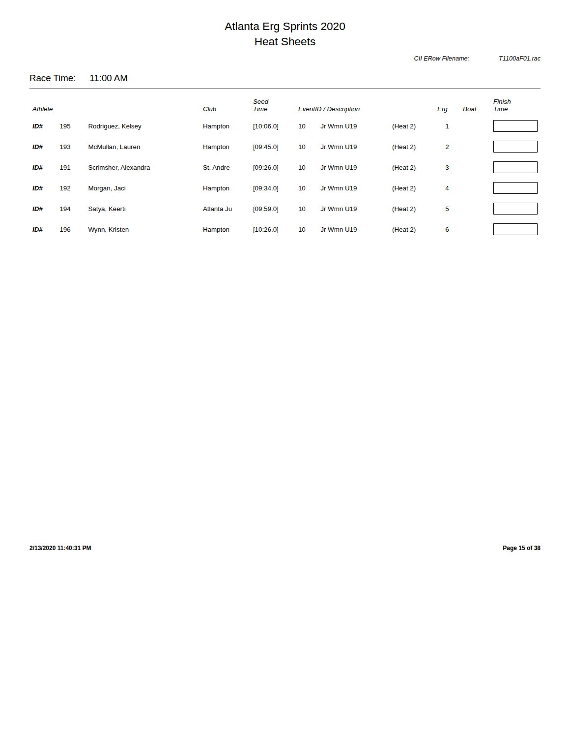Atlanta Erg Sprints 2020
Heat Sheets
CII ERow Filename: T1100aF01.rac
Race Time: 11:00 AM
| Athlete | Club | Seed Time | EventID / Description | | Erg | Boat | Finish Time |
| --- | --- | --- | --- | --- | --- | --- | --- |
| ID# | 195 | Rodriguez, Kelsey | Hampton | [10:06.0] | 10 | Jr Wmn U19 | (Heat 2) | 1 | | |
| ID# | 193 | McMullan, Lauren | Hampton | [09:45.0] | 10 | Jr Wmn U19 | (Heat 2) | 2 | | |
| ID# | 191 | Scrimsher, Alexandra | St. Andre | [09:26.0] | 10 | Jr Wmn U19 | (Heat 2) | 3 | | |
| ID# | 192 | Morgan, Jaci | Hampton | [09:34.0] | 10 | Jr Wmn U19 | (Heat 2) | 4 | | |
| ID# | 194 | Satya, Keerti | Atlanta Ju | [09:59.0] | 10 | Jr Wmn U19 | (Heat 2) | 5 | | |
| ID# | 196 | Wynn, Kristen | Hampton | [10:26.0] | 10 | Jr Wmn U19 | (Heat 2) | 6 | | |
2/13/2020 11:40:31 PM Page 15 of 38